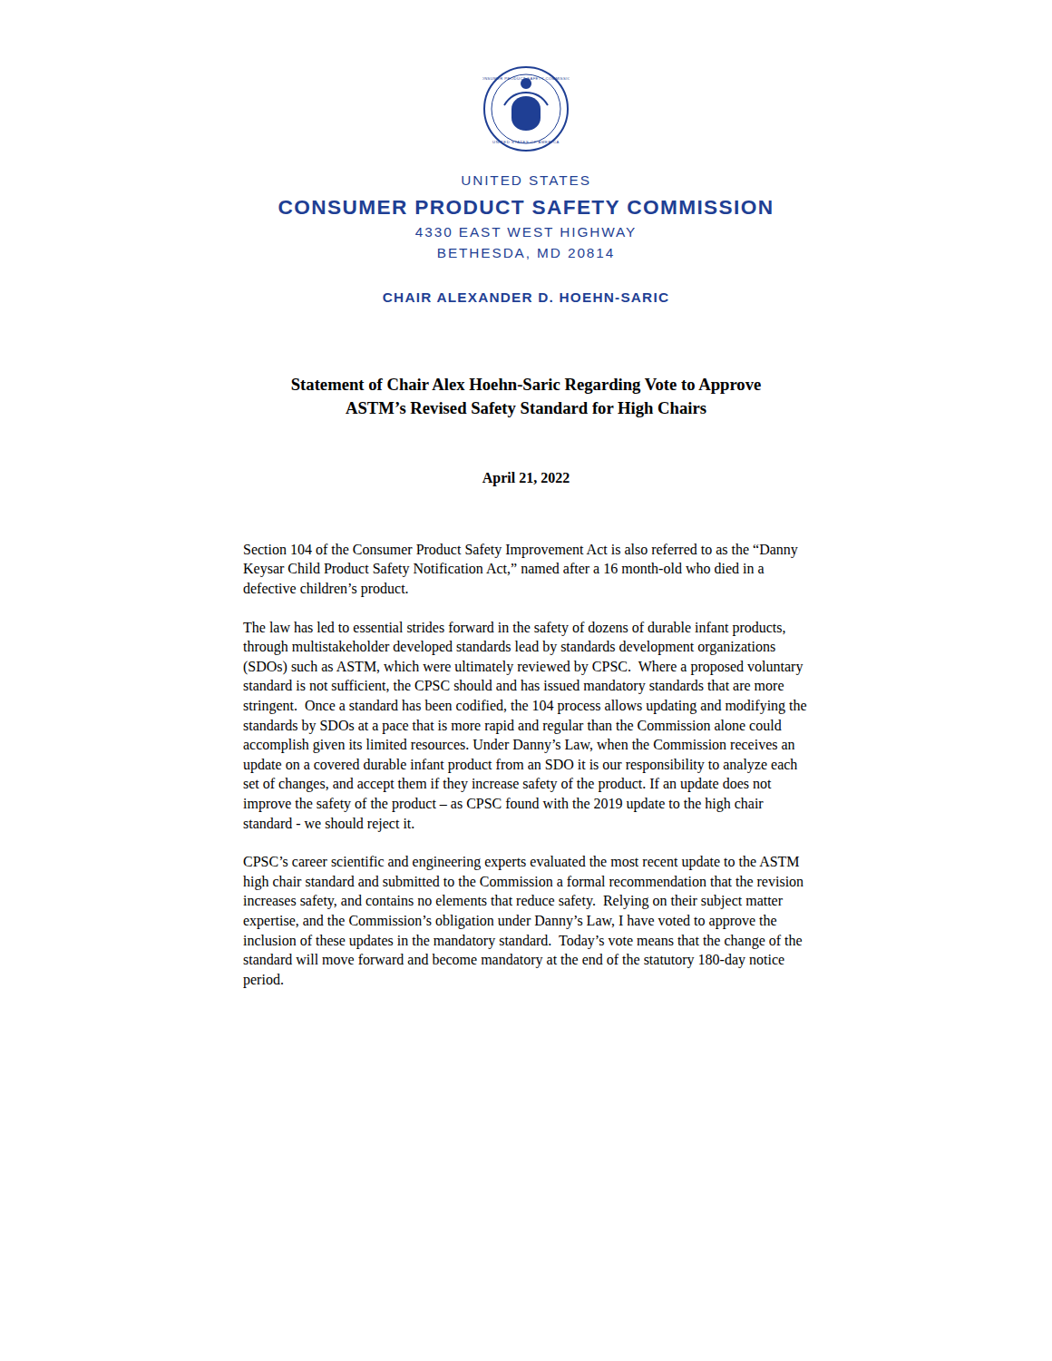CONSUMER PRODUCT SAFETY COMMISSION UNITED STATES OF AMERICA
UNITED STATES
CONSUMER PRODUCT SAFETY COMMISSION
4330 EAST WEST HIGHWAY
BETHESDA, MD 20814
CHAIR ALEXANDER D. HOEHN-SARIC
Statement of Chair Alex Hoehn-Saric Regarding Vote to Approve ASTM’s Revised Safety Standard for High Chairs
April 21, 2022
Section 104 of the Consumer Product Safety Improvement Act is also referred to as the “Danny Keysar Child Product Safety Notification Act,” named after a 16 month-old who died in a defective children’s product.
The law has led to essential strides forward in the safety of dozens of durable infant products, through multistakeholder developed standards lead by standards development organizations (SDOs) such as ASTM, which were ultimately reviewed by CPSC. Where a proposed voluntary standard is not sufficient, the CPSC should and has issued mandatory standards that are more stringent. Once a standard has been codified, the 104 process allows updating and modifying the standards by SDOs at a pace that is more rapid and regular than the Commission alone could accomplish given its limited resources. Under Danny’s Law, when the Commission receives an update on a covered durable infant product from an SDO it is our responsibility to analyze each set of changes, and accept them if they increase safety of the product. If an update does not improve the safety of the product – as CPSC found with the 2019 update to the high chair standard - we should reject it.
CPSC’s career scientific and engineering experts evaluated the most recent update to the ASTM high chair standard and submitted to the Commission a formal recommendation that the revision increases safety, and contains no elements that reduce safety. Relying on their subject matter expertise, and the Commission’s obligation under Danny’s Law, I have voted to approve the inclusion of these updates in the mandatory standard. Today’s vote means that the change of the standard will move forward and become mandatory at the end of the statutory 180-day notice period.